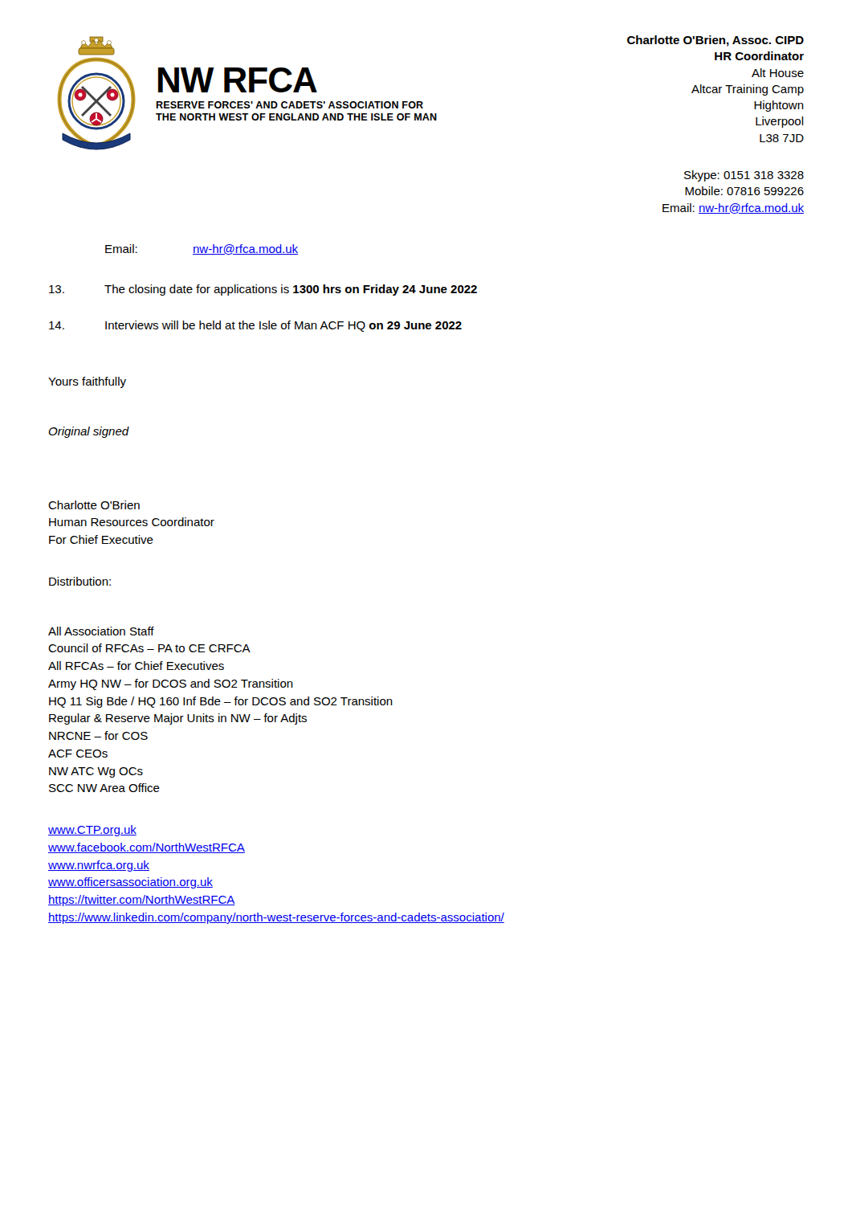NW RFCA
RESERVE FORCES' AND CADETS' ASSOCIATION FOR
THE NORTH WEST OF ENGLAND AND THE ISLE OF MAN
Charlotte O'Brien, Assoc. CIPD
HR Coordinator
Alt House
Altcar Training Camp
Hightown
Liverpool
L38 7JD
Skype: 0151 318 3328
Mobile: 07816 599226
Email: nw-hr@rfca.mod.uk
Email: nw-hr@rfca.mod.uk
13. The closing date for applications is 1300 hrs on Friday 24 June 2022
14. Interviews will be held at the Isle of Man ACF HQ on 29 June 2022
Yours faithfully
Original signed
Charlotte O'Brien
Human Resources Coordinator
For Chief Executive
Distribution:
All Association Staff
Council of RFCAs – PA to CE CRFCA
All RFCAs – for Chief Executives
Army HQ NW – for DCOS and SO2 Transition
HQ 11 Sig Bde / HQ 160 Inf Bde – for DCOS and SO2 Transition
Regular & Reserve Major Units in NW – for Adjts
NRCNE – for COS
ACF CEOs
NW ATC Wg OCs
SCC NW Area Office
www.CTP.org.uk www.facebook.com/NorthWestRFCA www.nwrfca.org.uk www.officersassociation.org.uk https://twitter.com/NorthWestRFCA https://www.linkedin.com/company/north-west-reserve-forces-and-cadets-association/